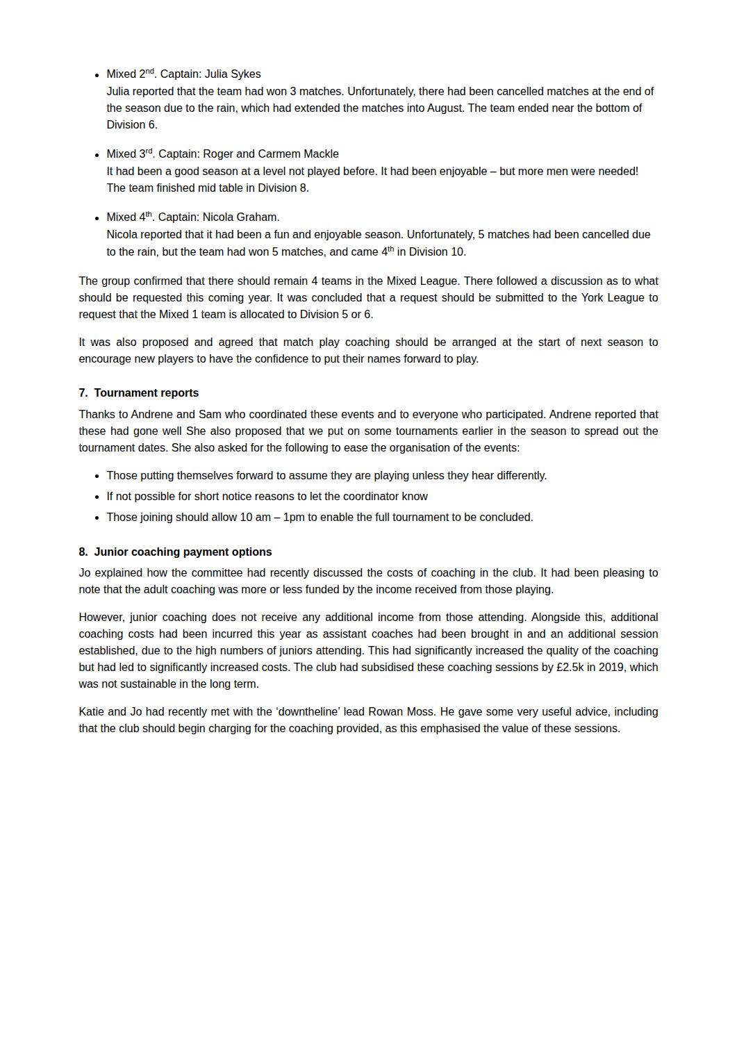Mixed 2nd. Captain: Julia Sykes
Julia reported that the team had won 3 matches. Unfortunately, there had been cancelled matches at the end of the season due to the rain, which had extended the matches into August. The team ended near the bottom of Division 6.
Mixed 3rd. Captain: Roger and Carmem Mackle
It had been a good season at a level not played before. It had been enjoyable – but more men were needed! The team finished mid table in Division 8.
Mixed 4th. Captain: Nicola Graham.
Nicola reported that it had been a fun and enjoyable season. Unfortunately, 5 matches had been cancelled due to the rain, but the team had won 5 matches, and came 4th in Division 10.
The group confirmed that there should remain 4 teams in the Mixed League. There followed a discussion as to what should be requested this coming year. It was concluded that a request should be submitted to the York League to request that the Mixed 1 team is allocated to Division 5 or 6.
It was also proposed and agreed that match play coaching should be arranged at the start of next season to encourage new players to have the confidence to put their names forward to play.
7. Tournament reports
Thanks to Andrene and Sam who coordinated these events and to everyone who participated. Andrene reported that these had gone well She also proposed that we put on some tournaments earlier in the season to spread out the tournament dates. She also asked for the following to ease the organisation of the events:
Those putting themselves forward to assume they are playing unless they hear differently.
If not possible for short notice reasons to let the coordinator know
Those joining should allow 10 am – 1pm to enable the full tournament to be concluded.
8. Junior coaching payment options
Jo explained how the committee had recently discussed the costs of coaching in the club. It had been pleasing to note that the adult coaching was more or less funded by the income received from those playing.
However, junior coaching does not receive any additional income from those attending. Alongside this, additional coaching costs had been incurred this year as assistant coaches had been brought in and an additional session established, due to the high numbers of juniors attending. This had significantly increased the quality of the coaching but had led to significantly increased costs. The club had subsidised these coaching sessions by £2.5k in 2019, which was not sustainable in the long term.
Katie and Jo had recently met with the ‘downtheline’ lead Rowan Moss. He gave some very useful advice, including that the club should begin charging for the coaching provided, as this emphasised the value of these sessions.